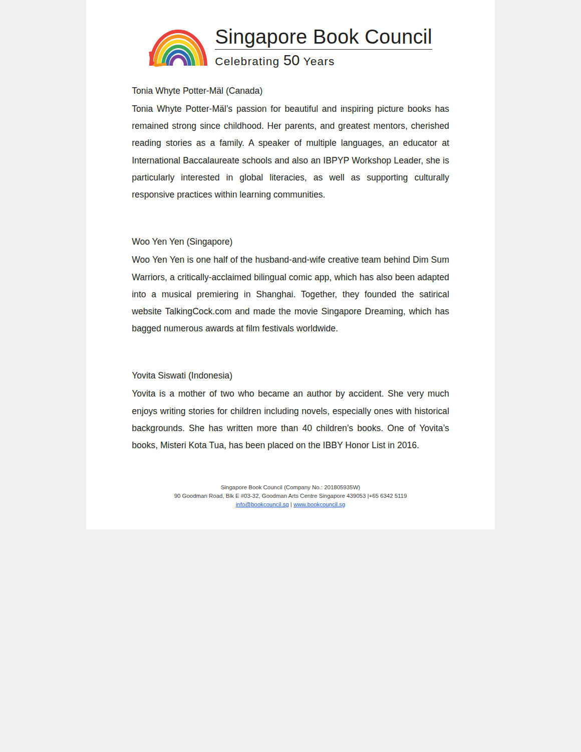Singapore Book Council
Celebrating 50 Years
Tonia Whyte Potter-Mäl (Canada)
Tonia Whyte Potter-Mäl’s passion for beautiful and inspiring picture books has remained strong since childhood. Her parents, and greatest mentors, cherished reading stories as a family. A speaker of multiple languages, an educator at International Baccalaureate schools and also an IBPYP Workshop Leader, she is particularly interested in global literacies, as well as supporting culturally responsive practices within learning communities.
Woo Yen Yen (Singapore)
Woo Yen Yen is one half of the husband-and-wife creative team behind Dim Sum Warriors, a critically-acclaimed bilingual comic app, which has also been adapted into a musical premiering in Shanghai. Together, they founded the satirical website TalkingCock.com and made the movie Singapore Dreaming, which has bagged numerous awards at film festivals worldwide.
Yovita Siswati (Indonesia)
Yovita is a mother of two who became an author by accident. She very much enjoys writing stories for children including novels, especially ones with historical backgrounds. She has written more than 40 children’s books. One of Yovita’s books, Misteri Kota Tua, has been placed on the IBBY Honor List in 2016.
Singapore Book Council (Company No.: 201805935W)
90 Goodman Road, Blk E #03-32, Goodman Arts Centre Singapore 439053 |+65 6342 5119
info@bookcouncil.sg | www.bookcouncil.sg